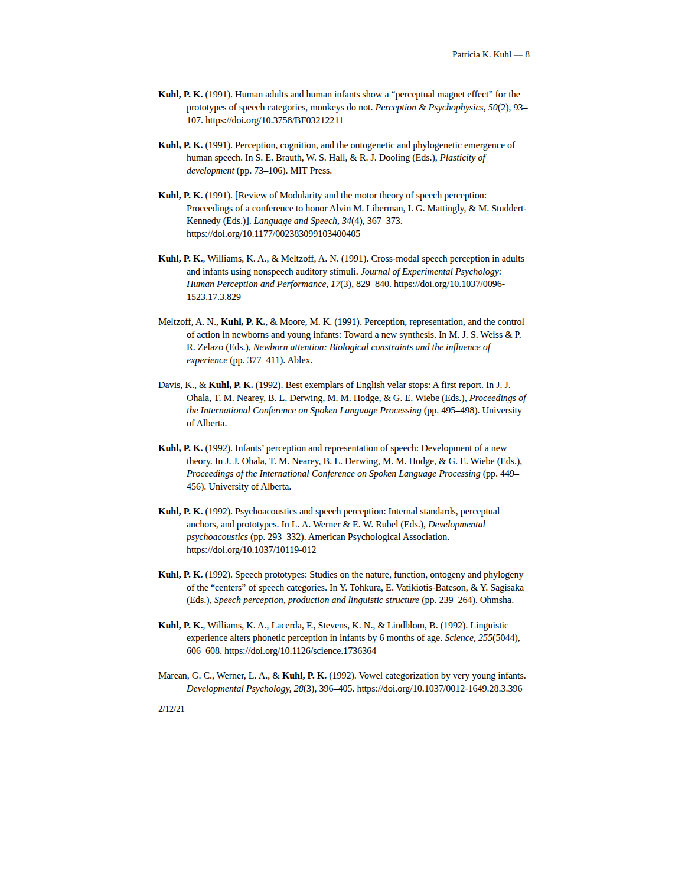Patricia K. Kuhl — 8
Kuhl, P. K. (1991). Human adults and human infants show a “perceptual magnet effect” for the prototypes of speech categories, monkeys do not. Perception & Psychophysics, 50(2), 93–107. https://doi.org/10.3758/BF03212211
Kuhl, P. K. (1991). Perception, cognition, and the ontogenetic and phylogenetic emergence of human speech. In S. E. Brauth, W. S. Hall, & R. J. Dooling (Eds.), Plasticity of development (pp. 73–106). MIT Press.
Kuhl, P. K. (1991). [Review of Modularity and the motor theory of speech perception: Proceedings of a conference to honor Alvin M. Liberman, I. G. Mattingly, & M. Studdert-Kennedy (Eds.)]. Language and Speech, 34(4), 367–373. https://doi.org/10.1177/002383099103400405
Kuhl, P. K., Williams, K. A., & Meltzoff, A. N. (1991). Cross-modal speech perception in adults and infants using nonspeech auditory stimuli. Journal of Experimental Psychology: Human Perception and Performance, 17(3), 829–840. https://doi.org/10.1037/0096-1523.17.3.829
Meltzoff, A. N., Kuhl, P. K., & Moore, M. K. (1991). Perception, representation, and the control of action in newborns and young infants: Toward a new synthesis. In M. J. S. Weiss & P. R. Zelazo (Eds.), Newborn attention: Biological constraints and the influence of experience (pp. 377–411). Ablex.
Davis, K., & Kuhl, P. K. (1992). Best exemplars of English velar stops: A first report. In J. J. Ohala, T. M. Nearey, B. L. Derwing, M. M. Hodge, & G. E. Wiebe (Eds.), Proceedings of the International Conference on Spoken Language Processing (pp. 495–498). University of Alberta.
Kuhl, P. K. (1992). Infants’ perception and representation of speech: Development of a new theory. In J. J. Ohala, T. M. Nearey, B. L. Derwing, M. M. Hodge, & G. E. Wiebe (Eds.), Proceedings of the International Conference on Spoken Language Processing (pp. 449–456). University of Alberta.
Kuhl, P. K. (1992). Psychoacoustics and speech perception: Internal standards, perceptual anchors, and prototypes. In L. A. Werner & E. W. Rubel (Eds.), Developmental psychoacoustics (pp. 293–332). American Psychological Association. https://doi.org/10.1037/10119-012
Kuhl, P. K. (1992). Speech prototypes: Studies on the nature, function, ontogeny and phylogeny of the “centers” of speech categories. In Y. Tohkura, E. Vatikiotis-Bateson, & Y. Sagisaka (Eds.), Speech perception, production and linguistic structure (pp. 239–264). Ohmsha.
Kuhl, P. K., Williams, K. A., Lacerda, F., Stevens, K. N., & Lindblom, B. (1992). Linguistic experience alters phonetic perception in infants by 6 months of age. Science, 255(5044), 606–608. https://doi.org/10.1126/science.1736364
Marean, G. C., Werner, L. A., & Kuhl, P. K. (1992). Vowel categorization by very young infants. Developmental Psychology, 28(3), 396–405. https://doi.org/10.1037/0012-1649.28.3.396
2/12/21